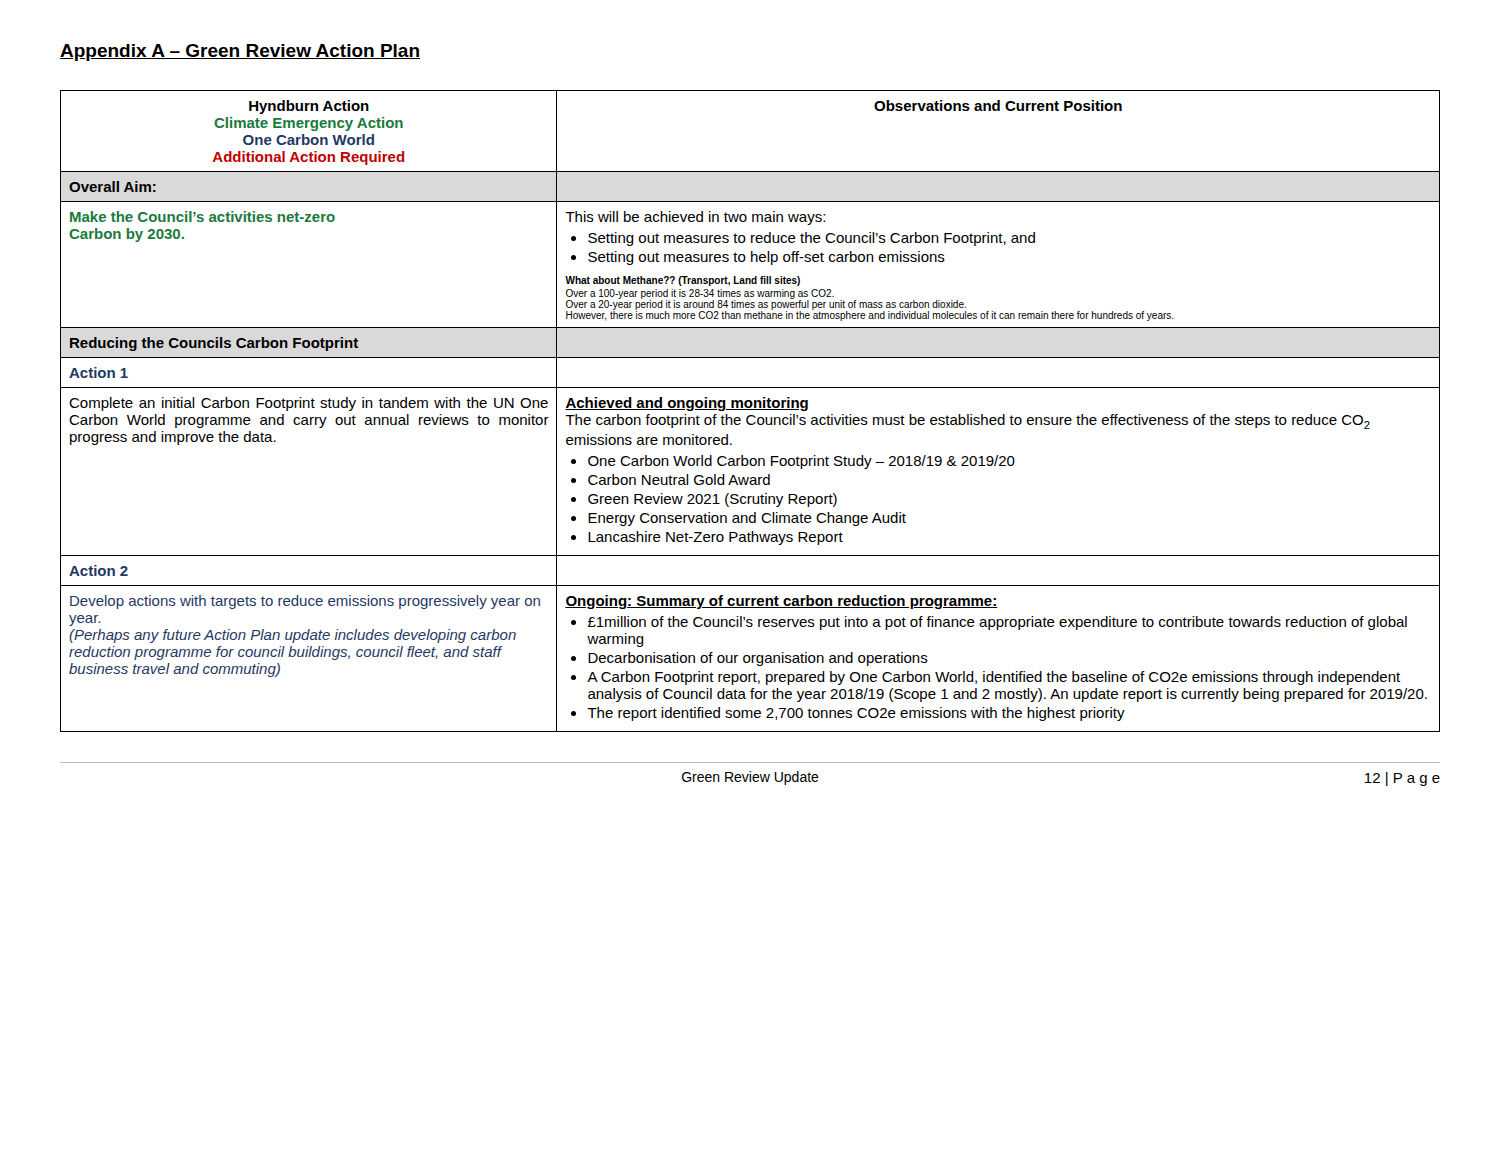Appendix A – Green Review Action Plan
| Hyndburn Action Climate Emergency Action One Carbon World Additional Action Required | Observations and Current Position |
| Overall Aim: | |
| Make the Council’s activities net-zero Carbon by 2030. | This will be achieved in two main ways: Setting out measures to reduce the Council’s Carbon Footprint, and Setting out measures to help off-set carbon emissions What about Methane?? (Transport, Land fill sites) Over a 100-year period it is 28-34 times as warming as CO2. Over a 20-year period it is around 84 times as powerful per unit of mass as carbon dioxide. However, there is much more CO2 than methane in the atmosphere and individual molecules of it can remain there for hundreds of years. |
| Reducing the Councils Carbon Footprint | |
| Action 1 | |
| Complete an initial Carbon Footprint study in tandem with the UN One Carbon World programme and carry out annual reviews to monitor progress and improve the data. | Achieved and ongoing monitoring The carbon footprint of the Council’s activities must be established to ensure the effectiveness of the steps to reduce CO 2 emissions are monitored. One Carbon World Carbon Footprint Study – 2018/19 & 2019/20 Carbon Neutral Gold Award Green Review 2021 (Scrutiny Report) Energy Conservation and Climate Change Audit Lancashire Net-Zero Pathways Report |
| Action 2 | |
| Develop actions with targets to reduce emissions progressively year on year. (Perhaps any future Action Plan update includes developing carbon reduction programme for council buildings, council fleet, and staff business travel and commuting) | Ongoing: Summary of current carbon reduction programme: £1million of the Council’s reserves put into a pot of finance appropriate expenditure to contribute towards reduction of global warming Decarbonisation of our organisation and operations A Carbon Footprint report, prepared by One Carbon World, identified the baseline of CO2e emissions through independent analysis of Council data for the year 2018/19 (Scope 1 and 2 mostly). An update report is currently being prepared for 2019/20. The report identified some 2,700 tonnes CO2e emissions with the highest priority |
12 | P a g e
Green Review Update